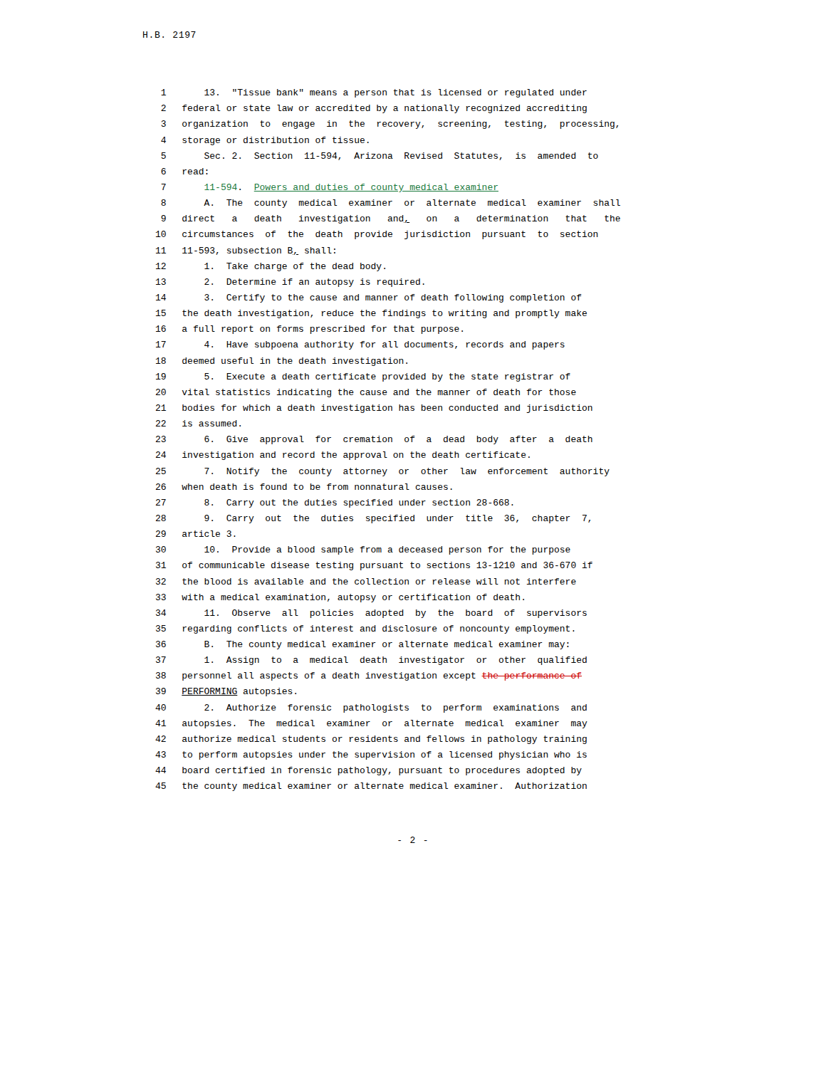H.B. 2197
| 1 | 13. "Tissue bank" means a person that is licensed or regulated under |
| 2 | federal or state law or accredited by a nationally recognized accrediting |
| 3 | organization to engage in the recovery, screening, testing, processing, |
| 4 | storage or distribution of tissue. |
| 5 | Sec. 2. Section 11-594, Arizona Revised Statutes, is amended to |
| 6 | read: |
| 7 | 11-594 . Powers and duties of county medical examiner |
| 8 | A. The county medical examiner or alternate medical examiner shall |
| 9 | direct a death investigation and , on a determination that the |
| 10 | circumstances of the death provide jurisdiction pursuant to section |
| 11 | 11-593, subsection B , shall: |
| 12 | 1. Take charge of the dead body. |
| 13 | 2. Determine if an autopsy is required. |
| 14 | 3. Certify to the cause and manner of death following completion of |
| 15 | the death investigation, reduce the findings to writing and promptly make |
| 16 | a full report on forms prescribed for that purpose. |
| 17 | 4. Have subpoena authority for all documents, records and papers |
| 18 | deemed useful in the death investigation. |
| 19 | 5. Execute a death certificate provided by the state registrar of |
| 20 | vital statistics indicating the cause and the manner of death for those |
| 21 | bodies for which a death investigation has been conducted and jurisdiction |
| 22 | is assumed. |
| 23 | 6. Give approval for cremation of a dead body after a death |
| 24 | investigation and record the approval on the death certificate. |
| 25 | 7. Notify the county attorney or other law enforcement authority |
| 26 | when death is found to be from nonnatural causes. |
| 27 | 8. Carry out the duties specified under section 28-668. |
| 28 | 9. Carry out the duties specified under title 36, chapter 7, |
| 29 | article 3. |
| 30 | 10. Provide a blood sample from a deceased person for the purpose |
| 31 | of communicable disease testing pursuant to sections 13-1210 and 36-670 if |
| 32 | the blood is available and the collection or release will not interfere |
| 33 | with a medical examination, autopsy or certification of death. |
| 34 | 11. Observe all policies adopted by the board of supervisors |
| 35 | regarding conflicts of interest and disclosure of noncounty employment. |
| 36 | B. The county medical examiner or alternate medical examiner may: |
| 37 | 1. Assign to a medical death investigator or other qualified |
| 38 | personnel all aspects of a death investigation except the performance of |
| 39 | PERFORMING autopsies. |
| 40 | 2. Authorize forensic pathologists to perform examinations and |
| 41 | autopsies. The medical examiner or alternate medical examiner may |
| 42 | authorize medical students or residents and fellows in pathology training |
| 43 | to perform autopsies under the supervision of a licensed physician who is |
| 44 | board certified in forensic pathology, pursuant to procedures adopted by |
| 45 | the county medical examiner or alternate medical examiner. Authorization |
- 2 -